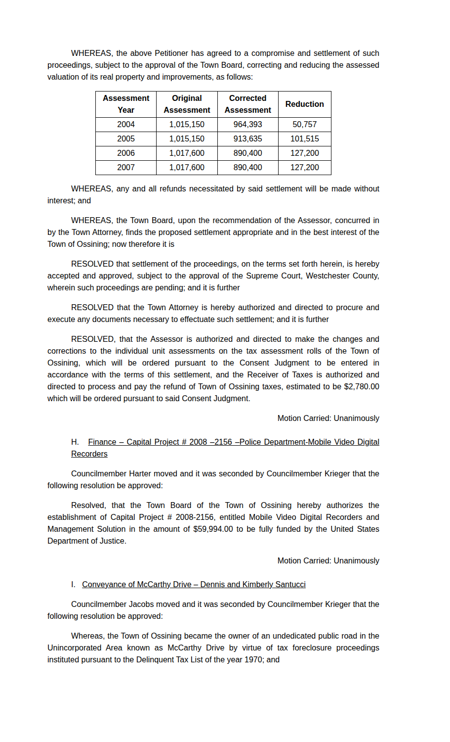WHEREAS, the above Petitioner has agreed to a compromise and settlement of such proceedings, subject to the approval of the Town Board, correcting and reducing the assessed valuation of its real property and improvements, as follows:
| Assessment Year | Original Assessment | Corrected Assessment | Reduction |
| --- | --- | --- | --- |
| 2004 | 1,015,150 | 964,393 | 50,757 |
| 2005 | 1,015,150 | 913,635 | 101,515 |
| 2006 | 1,017,600 | 890,400 | 127,200 |
| 2007 | 1,017,600 | 890,400 | 127,200 |
WHEREAS, any and all refunds necessitated by said settlement will be made without interest; and
WHEREAS, the Town Board, upon the recommendation of the Assessor, concurred in by the Town Attorney, finds the proposed settlement appropriate and in the best interest of the Town of Ossining; now therefore it is
RESOLVED that settlement of the proceedings, on the terms set forth herein, is hereby accepted and approved, subject to the approval of the Supreme Court, Westchester County, wherein such proceedings are pending; and it is further
RESOLVED that the Town Attorney is hereby authorized and directed to procure and execute any documents necessary to effectuate such settlement; and it is further
RESOLVED, that the Assessor is authorized and directed to make the changes and corrections to the individual unit assessments on the tax assessment rolls of the Town of Ossining, which will be ordered pursuant to the Consent Judgment to be entered in accordance with the terms of this settlement, and the Receiver of Taxes is authorized and directed to process and pay the refund of Town of Ossining taxes, estimated to be $2,780.00 which will be ordered pursuant to said Consent Judgment.
Motion Carried: Unanimously
H. Finance – Capital Project # 2008 –2156 –Police Department-Mobile Video Digital Recorders
Councilmember Harter moved and it was seconded by Councilmember Krieger that the following resolution be approved:
Resolved, that the Town Board of the Town of Ossining hereby authorizes the establishment of Capital Project # 2008-2156, entitled Mobile Video Digital Recorders and Management Solution in the amount of $59,994.00 to be fully funded by the United States Department of Justice.
Motion Carried: Unanimously
I. Conveyance of McCarthy Drive – Dennis and Kimberly Santucci
Councilmember Jacobs moved and it was seconded by Councilmember Krieger that the following resolution be approved:
Whereas, the Town of Ossining became the owner of an undedicated public road in the Unincorporated Area known as McCarthy Drive by virtue of tax foreclosure proceedings instituted pursuant to the Delinquent Tax List of the year 1970; and